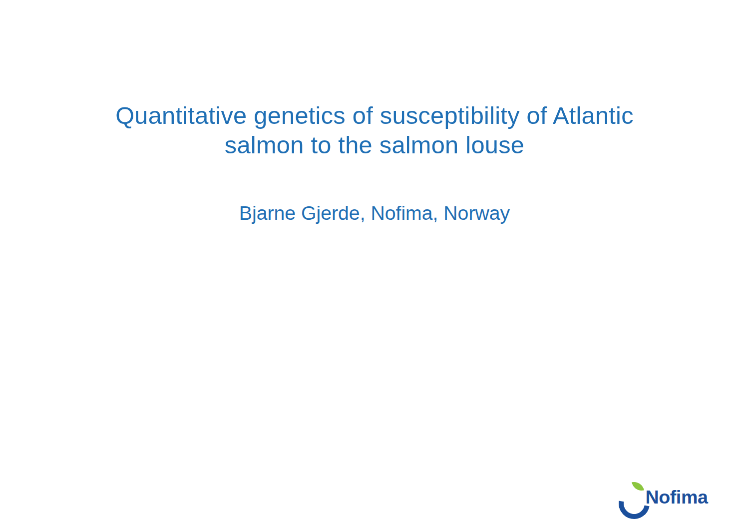Quantitative genetics of susceptibility of Atlantic salmon to the salmon louse
Bjarne Gjerde, Nofima, Norway
Nofima